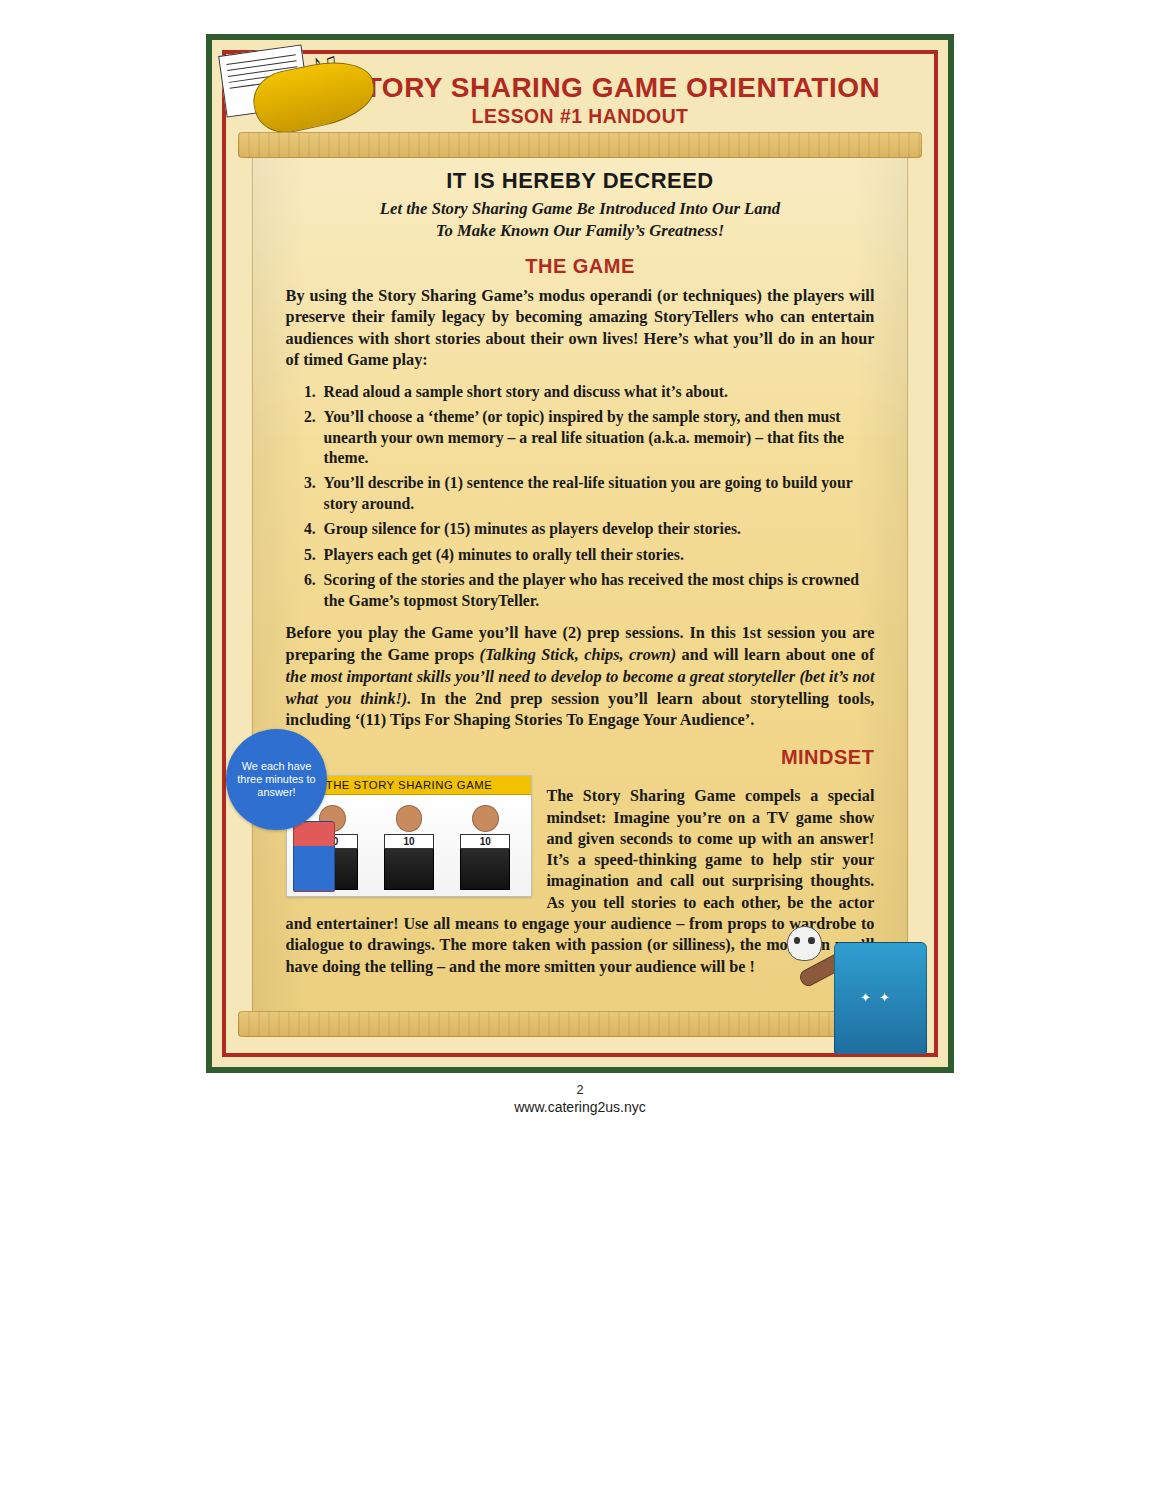THE STORY SHARING GAME ORIENTATION
LESSON #1 HANDOUT
♪♫
IT IS HEREBY DECREED
Let the Story Sharing Game Be Introduced Into Our Land
To Make Known Our Family’s Greatness!
THE GAME
By using the Story Sharing Game’s modus operandi (or techniques) the players will preserve their family legacy by becoming amazing StoryTellers who can entertain audiences with short stories about their own lives! Here’s what you’ll do in an hour of timed Game play:
Read aloud a sample short story and discuss what it’s about.
You’ll choose a ‘theme’ (or topic) inspired by the sample story, and then must unearth your own memory – a real life situation (a.k.a. memoir) – that fits the theme.
You’ll describe in (1) sentence the real-life situation you are going to build your story around.
Group silence for (15) minutes as players develop their stories.
Players each get (4) minutes to orally tell their stories.
Scoring of the stories and the player who has received the most chips is crowned the Game’s topmost StoryTeller.
Before you play the Game you’ll have (2) prep sessions. In this 1st session you are preparing the Game props (Talking Stick, chips, crown) and will learn about one of the most important skills you’ll need to develop to become a great storyteller (bet it’s not what you think!). In the 2nd prep session you’ll learn about storytelling tools, including ‘(11) Tips For Shaping Stories To Engage Your Audience’.
MINDSET
THE STORY SHARING GAME
10
10
10
We each have three minutes to answer!
The Story Sharing Game compels a special mindset: Imagine you’re on a TV game show and given seconds to come up with an answer! It’s a speed-thinking game to help stir your imagination and call out surprising thoughts. As you tell stories to each other, be the actor and entertainer! Use all means to engage your audience – from props to wardrobe to dialogue to drawings. The more taken with passion (or silliness), the more fun you’ll have doing the telling – and the more smitten your audience will be !
✦ ✦
2
www.catering2us.nyc